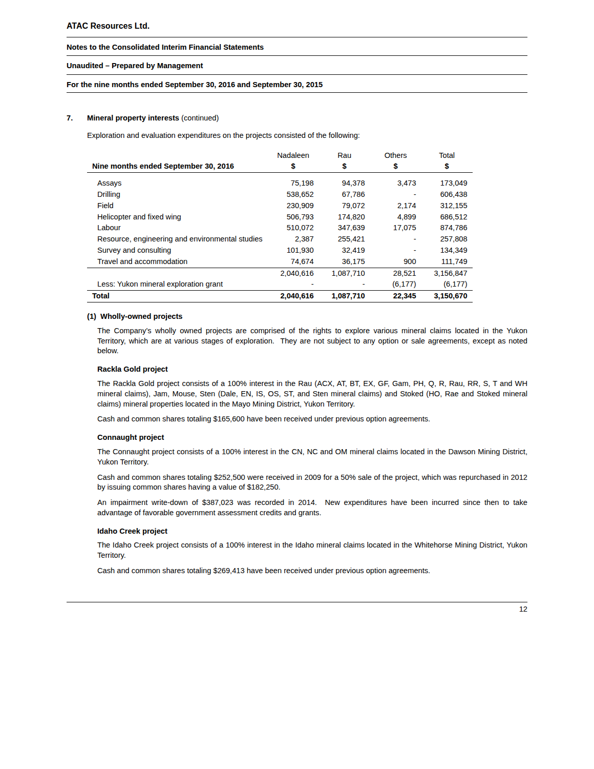ATAC Resources Ltd.
Notes to the Consolidated Interim Financial Statements
Unaudited – Prepared by Management
For the nine months ended September 30, 2016 and September 30, 2015
7. Mineral property interests (continued)
Exploration and evaluation expenditures on the projects consisted of the following:
| | Nadaleen | Rau | Others | Total |
| --- | --- | --- | --- | --- |
| Nine months ended September 30, 2016 | $ | $ | $ | $ |
| Assays | 75,198 | 94,378 | 3,473 | 173,049 |
| Drilling | 538,652 | 67,786 | - | 606,438 |
| Field | 230,909 | 79,072 | 2,174 | 312,155 |
| Helicopter and fixed wing | 506,793 | 174,820 | 4,899 | 686,512 |
| Labour | 510,072 | 347,639 | 17,075 | 874,786 |
| Resource, engineering and environmental studies | 2,387 | 255,421 | - | 257,808 |
| Survey and consulting | 101,930 | 32,419 | - | 134,349 |
| Travel and accommodation | 74,674 | 36,175 | 900 | 111,749 |
| | 2,040,616 | 1,087,710 | 28,521 | 3,156,847 |
| Less: Yukon mineral exploration grant | - | - | (6,177) | (6,177) |
| Total | 2,040,616 | 1,087,710 | 22,345 | 3,150,670 |
(1) Wholly-owned projects
The Company’s wholly owned projects are comprised of the rights to explore various mineral claims located in the Yukon Territory, which are at various stages of exploration. They are not subject to any option or sale agreements, except as noted below.
Rackla Gold project
The Rackla Gold project consists of a 100% interest in the Rau (ACX, AT, BT, EX, GF, Gam, PH, Q, R, Rau, RR, S, T and WH mineral claims), Jam, Mouse, Sten (Dale, EN, IS, OS, ST, and Sten mineral claims) and Stoked (HO, Rae and Stoked mineral claims) mineral properties located in the Mayo Mining District, Yukon Territory.
Cash and common shares totaling $165,600 have been received under previous option agreements.
Connaught project
The Connaught project consists of a 100% interest in the CN, NC and OM mineral claims located in the Dawson Mining District, Yukon Territory.
Cash and common shares totaling $252,500 were received in 2009 for a 50% sale of the project, which was repurchased in 2012 by issuing common shares having a value of $182,250.
An impairment write-down of $387,023 was recorded in 2014. New expenditures have been incurred since then to take advantage of favorable government assessment credits and grants.
Idaho Creek project
The Idaho Creek project consists of a 100% interest in the Idaho mineral claims located in the Whitehorse Mining District, Yukon Territory.
Cash and common shares totaling $269,413 have been received under previous option agreements.
12